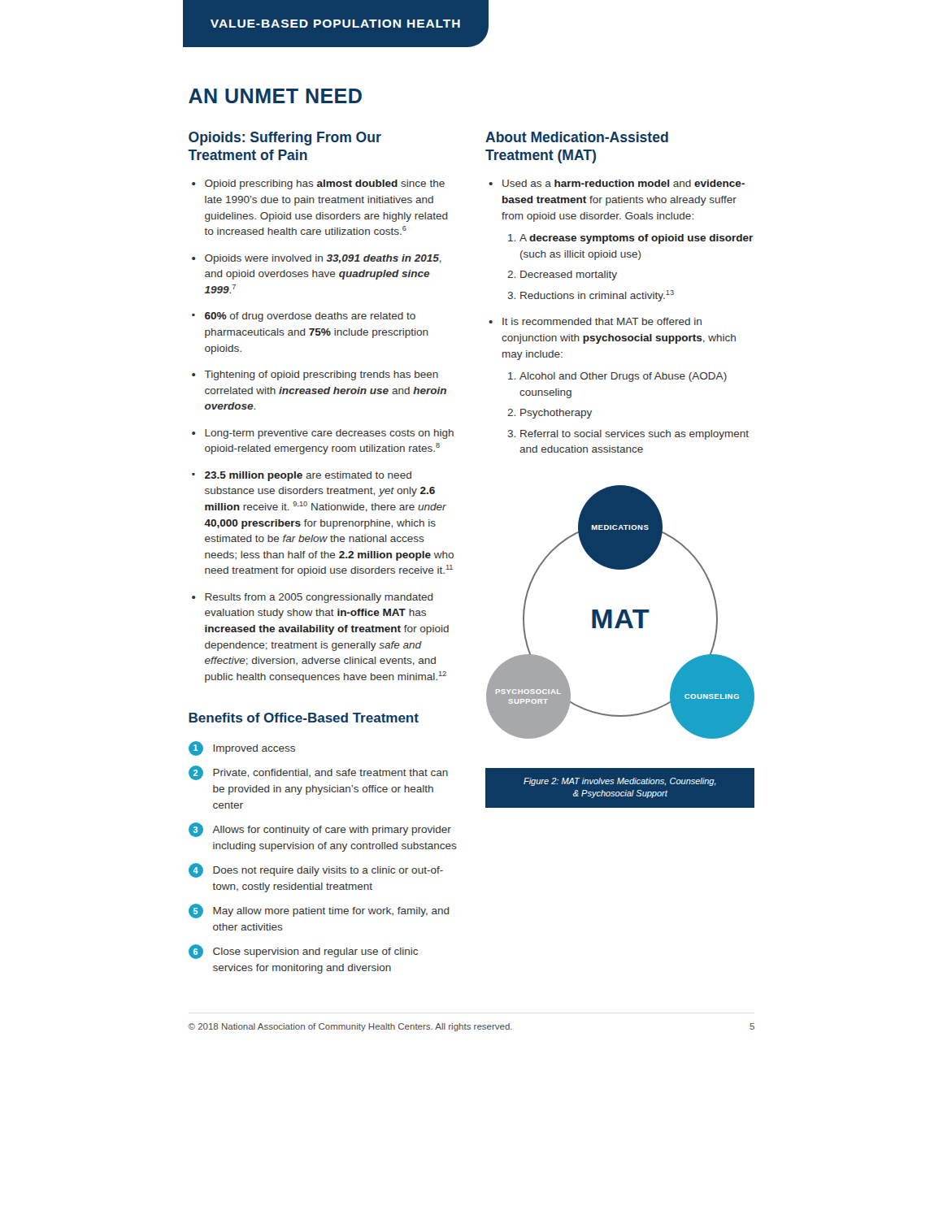Value-Based Population Health
An Unmet Need
Opioids: Suffering From Our
Treatment of Pain
Opioid prescribing has almost doubled since the late 1990’s due to pain treatment initiatives and guidelines. Opioid use disorders are highly related to increased health care utilization costs.6
Opioids were involved in 33,091 deaths in 2015, and opioid overdoses have quadrupled since 1999.7
60% of drug overdose deaths are related to pharmaceuticals and 75% include prescription opioids.
Tightening of opioid prescribing trends has been correlated with increased heroin use and heroin overdose.
Long-term preventive care decreases costs on high opioid-related emergency room utilization rates.8
23.5 million people are estimated to need substance use disorders treatment, yet only 2.6 million receive it. 9,10 Nationwide, there are under 40,000 prescribers for buprenorphine, which is estimated to be far below the national access needs; less than half of the 2.2 million people who need treatment for opioid use disorders receive it.11
Results from a 2005 congressionally mandated evaluation study show that in-office MAT has increased the availability of treatment for opioid dependence; treatment is generally safe and effective; diversion, adverse clinical events, and public health consequences have been minimal.12
Benefits of Office-Based Treatment
Improved access
Private, confidential, and safe treatment that can be provided in any physician’s office or health center
Allows for continuity of care with primary provider including supervision of any controlled substances
Does not require daily visits to a clinic or out-of-town, costly residential treatment
May allow more patient time for work, family, and other activities
Close supervision and regular use of clinic services for monitoring and diversion
About Medication-Assisted
Treatment (MAT)
Used as a harm-reduction model and evidence-based treatment for patients who already suffer from opioid use disorder. Goals include:
A decrease symptoms of opioid use disorder (such as illicit opioid use)
Decreased mortality
Reductions in criminal activity.13
It is recommended that MAT be offered in conjunction with psychosocial supports, which may include:
Alcohol and Other Drugs of Abuse (AODA) counseling
Psychotherapy
Referral to social services such as employment and education assistance
MAT
MEDICATIONS
PSYCHOSOCIAL
SUPPORT
COUNSELING
Figure 2: MAT involves Medications, Counseling,
& Psychosocial Support
© 2018 National Association of Community Health Centers. All rights reserved.
5